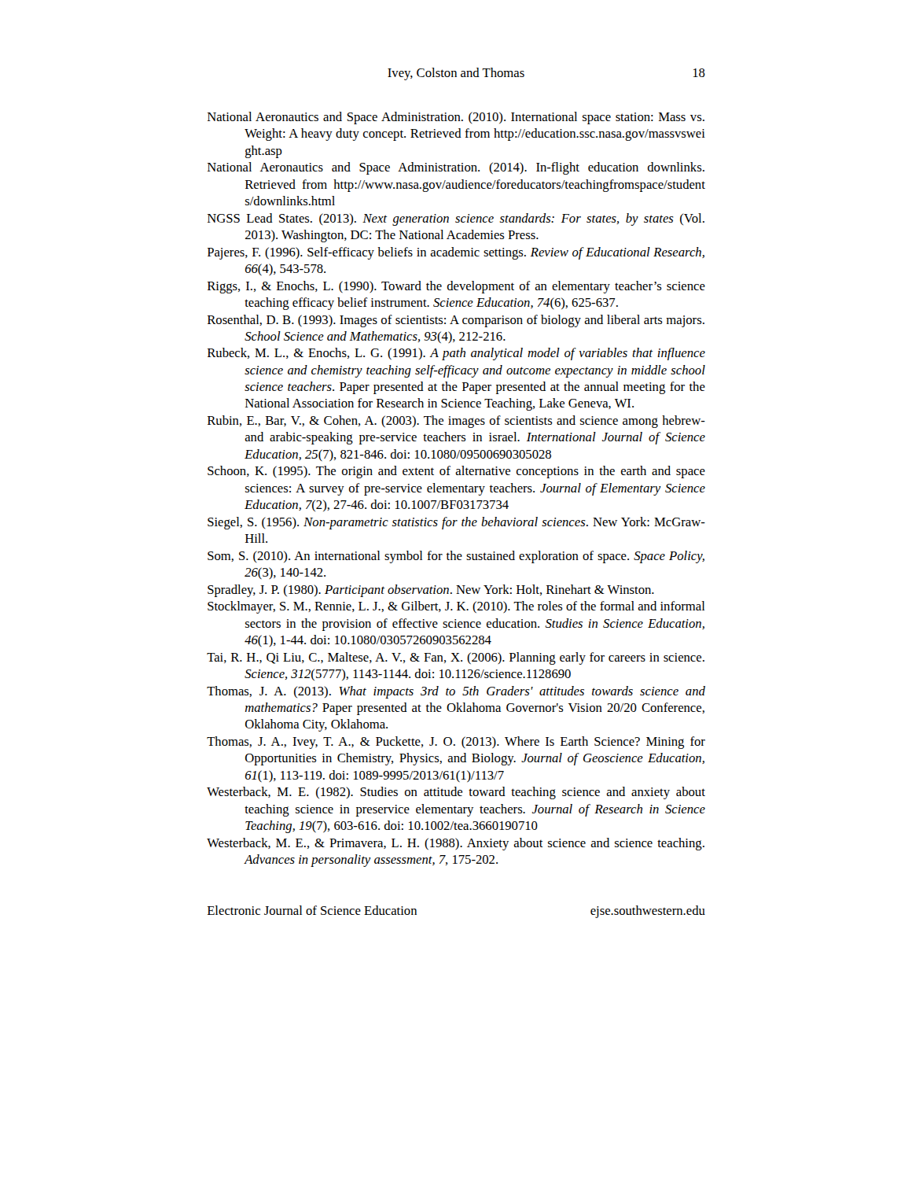Ivey, Colston and Thomas
18
National Aeronautics and Space Administration. (2010). International space station: Mass vs. Weight: A heavy duty concept. Retrieved from http://education.ssc.nasa.gov/massvsweight.asp
National Aeronautics and Space Administration. (2014). In-flight education downlinks. Retrieved from http://www.nasa.gov/audience/foreducators/teachingfromspace/students/downlinks.html
NGSS Lead States. (2013). Next generation science standards: For states, by states (Vol. 2013). Washington, DC: The National Academies Press.
Pajeres, F. (1996). Self-efficacy beliefs in academic settings. Review of Educational Research, 66(4), 543-578.
Riggs, I., & Enochs, L. (1990). Toward the development of an elementary teacher’s science teaching efficacy belief instrument. Science Education, 74(6), 625-637.
Rosenthal, D. B. (1993). Images of scientists: A comparison of biology and liberal arts majors. School Science and Mathematics, 93(4), 212-216.
Rubeck, M. L., & Enochs, L. G. (1991). A path analytical model of variables that influence science and chemistry teaching self-efficacy and outcome expectancy in middle school science teachers. Paper presented at the Paper presented at the annual meeting for the National Association for Research in Science Teaching, Lake Geneva, WI.
Rubin, E., Bar, V., & Cohen, A. (2003). The images of scientists and science among hebrew- and arabic-speaking pre-service teachers in israel. International Journal of Science Education, 25(7), 821-846. doi: 10.1080/09500690305028
Schoon, K. (1995). The origin and extent of alternative conceptions in the earth and space sciences: A survey of pre-service elementary teachers. Journal of Elementary Science Education, 7(2), 27-46. doi: 10.1007/BF03173734
Siegel, S. (1956). Non-parametric statistics for the behavioral sciences. New York: McGraw-Hill.
Som, S. (2010). An international symbol for the sustained exploration of space. Space Policy, 26(3), 140-142.
Spradley, J. P. (1980). Participant observation. New York: Holt, Rinehart & Winston.
Stocklmayer, S. M., Rennie, L. J., & Gilbert, J. K. (2010). The roles of the formal and informal sectors in the provision of effective science education. Studies in Science Education, 46(1), 1-44. doi: 10.1080/03057260903562284
Tai, R. H., Qi Liu, C., Maltese, A. V., & Fan, X. (2006). Planning early for careers in science. Science, 312(5777), 1143-1144. doi: 10.1126/science.1128690
Thomas, J. A. (2013). What impacts 3rd to 5th Graders' attitudes towards science and mathematics? Paper presented at the Oklahoma Governor's Vision 20/20 Conference, Oklahoma City, Oklahoma.
Thomas, J. A., Ivey, T. A., & Puckette, J. O. (2013). Where Is Earth Science? Mining for Opportunities in Chemistry, Physics, and Biology. Journal of Geoscience Education, 61(1), 113-119. doi: 1089-9995/2013/61(1)/113/7
Westerback, M. E. (1982). Studies on attitude toward teaching science and anxiety about teaching science in preservice elementary teachers. Journal of Research in Science Teaching, 19(7), 603-616. doi: 10.1002/tea.3660190710
Westerback, M. E., & Primavera, L. H. (1988). Anxiety about science and science teaching. Advances in personality assessment, 7, 175-202.
Electronic Journal of Science Education
ejse.southwestern.edu